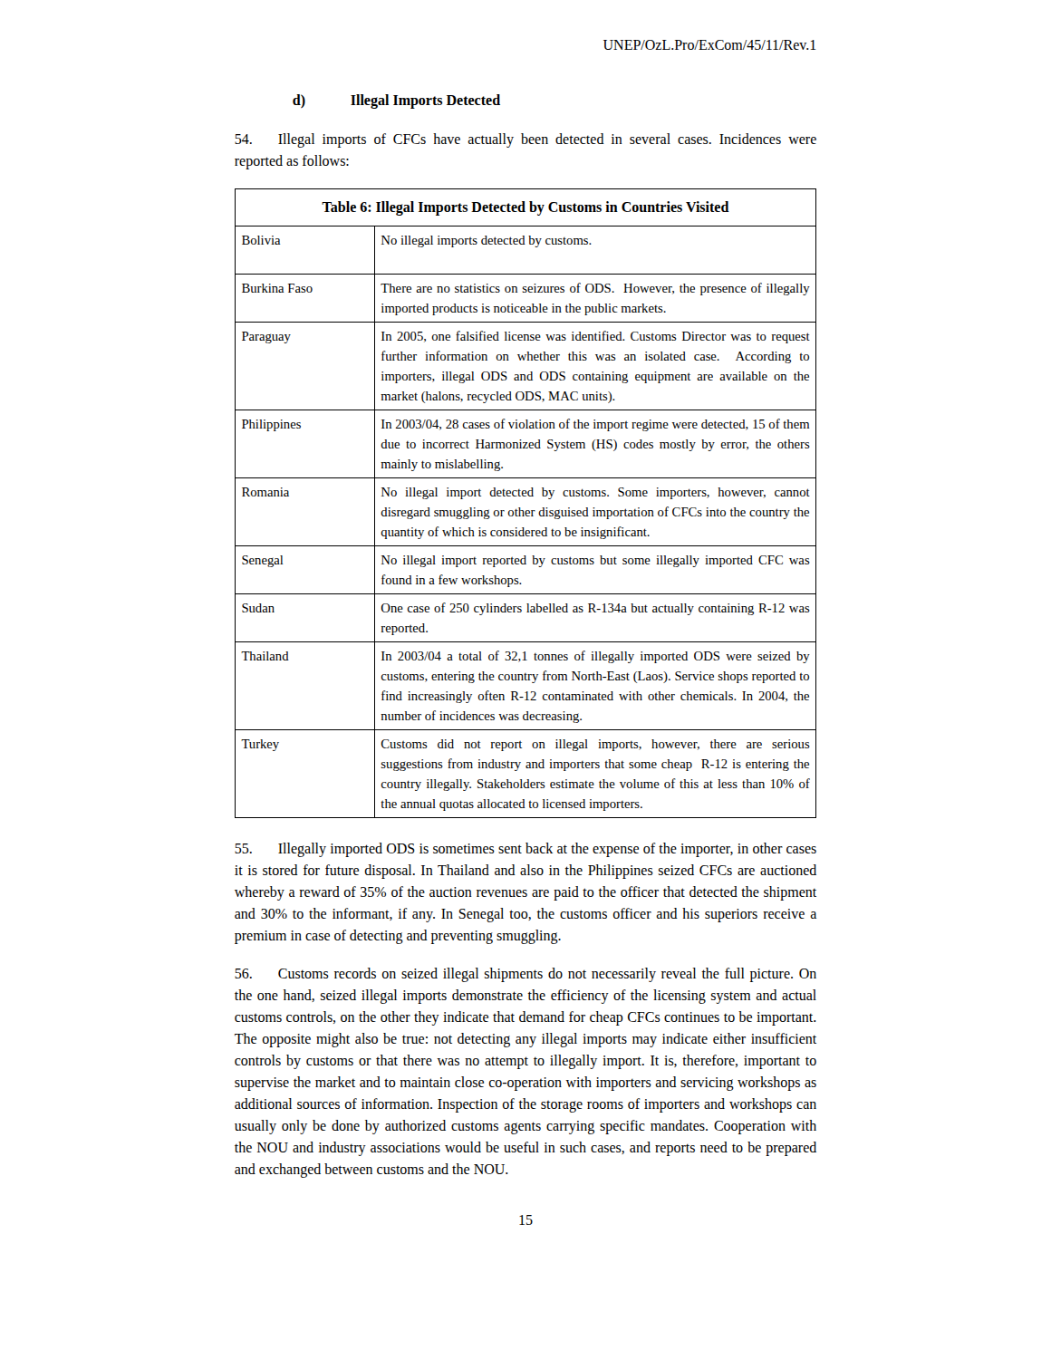UNEP/OzL.Pro/ExCom/45/11/Rev.1
d) Illegal Imports Detected
54. Illegal imports of CFCs have actually been detected in several cases. Incidences were reported as follows:
Table 6: Illegal Imports Detected by Customs in Countries Visited
| Bolivia | No illegal imports detected by customs. |
| Burkina Faso | There are no statistics on seizures of ODS. However, the presence of illegally imported products is noticeable in the public markets. |
| Paraguay | In 2005, one falsified license was identified. Customs Director was to request further information on whether this was an isolated case. According to importers, illegal ODS and ODS containing equipment are available on the market (halons, recycled ODS, MAC units). |
| Philippines | In 2003/04, 28 cases of violation of the import regime were detected, 15 of them due to incorrect Harmonized System (HS) codes mostly by error, the others mainly to mislabelling. |
| Romania | No illegal import detected by customs. Some importers, however, cannot disregard smuggling or other disguised importation of CFCs into the country the quantity of which is considered to be insignificant. |
| Senegal | No illegal import reported by customs but some illegally imported CFC was found in a few workshops. |
| Sudan | One case of 250 cylinders labelled as R-134a but actually containing R-12 was reported. |
| Thailand | In 2003/04 a total of 32,1 tonnes of illegally imported ODS were seized by customs, entering the country from North-East (Laos). Service shops reported to find increasingly often R-12 contaminated with other chemicals. In 2004, the number of incidences was decreasing. |
| Turkey | Customs did not report on illegal imports, however, there are serious suggestions from industry and importers that some cheap R-12 is entering the country illegally. Stakeholders estimate the volume of this at less than 10% of the annual quotas allocated to licensed importers. |
55. Illegally imported ODS is sometimes sent back at the expense of the importer, in other cases it is stored for future disposal. In Thailand and also in the Philippines seized CFCs are auctioned whereby a reward of 35% of the auction revenues are paid to the officer that detected the shipment and 30% to the informant, if any. In Senegal too, the customs officer and his superiors receive a premium in case of detecting and preventing smuggling.
56. Customs records on seized illegal shipments do not necessarily reveal the full picture. On the one hand, seized illegal imports demonstrate the efficiency of the licensing system and actual customs controls, on the other they indicate that demand for cheap CFCs continues to be important. The opposite might also be true: not detecting any illegal imports may indicate either insufficient controls by customs or that there was no attempt to illegally import. It is, therefore, important to supervise the market and to maintain close co-operation with importers and servicing workshops as additional sources of information. Inspection of the storage rooms of importers and workshops can usually only be done by authorized customs agents carrying specific mandates. Cooperation with the NOU and industry associations would be useful in such cases, and reports need to be prepared and exchanged between customs and the NOU.
15